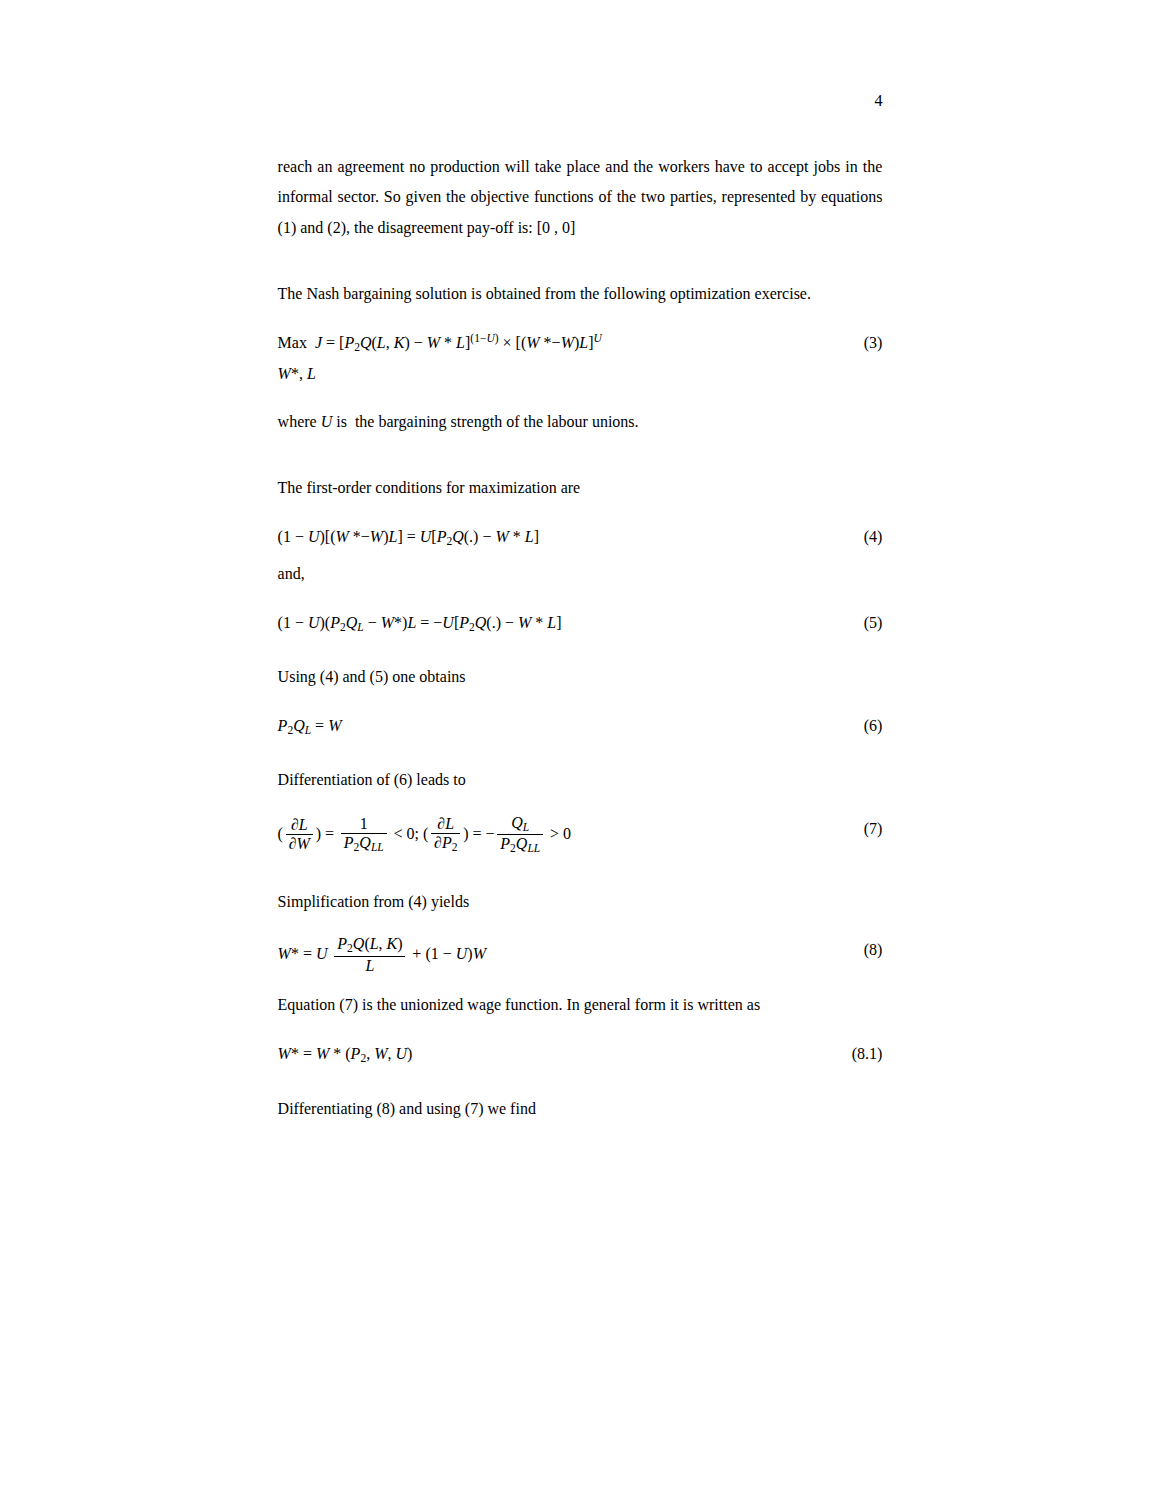4
reach an agreement no production will take place and the workers have to accept jobs in the informal sector. So given the objective functions of the two parties, represented by equations (1) and (2), the disagreement pay-off is: [0 , 0]
The Nash bargaining solution is obtained from the following optimization exercise.
Max J = [P2Q(L, K) − W * L](1−U) × [(W *−W)L]U (3)
W*, L
where U is the bargaining strength of the labour unions.
The first-order conditions for maximization are
(1 − U)[(W *−W)L] = U[P2Q(.) − W * L] (4)
and,
(1 − U)(P2QL − W*)L = −U[P2Q(.) − W * L] (5)
Using (4) and (5) one obtains
P2QL = W (6)
Differentiation of (6) leads to
(∂L∂W) = 1 P2QLL < 0; (∂L∂P2) = −QL P2QLL > 0 (7)
Simplification from (4) yields
W* = U P2Q(L, K) L + (1 − U)W (8)
Equation (7) is the unionized wage function. In general form it is written as
W* = W * (P2, W, U) (8.1)
Differentiating (8) and using (7) we find